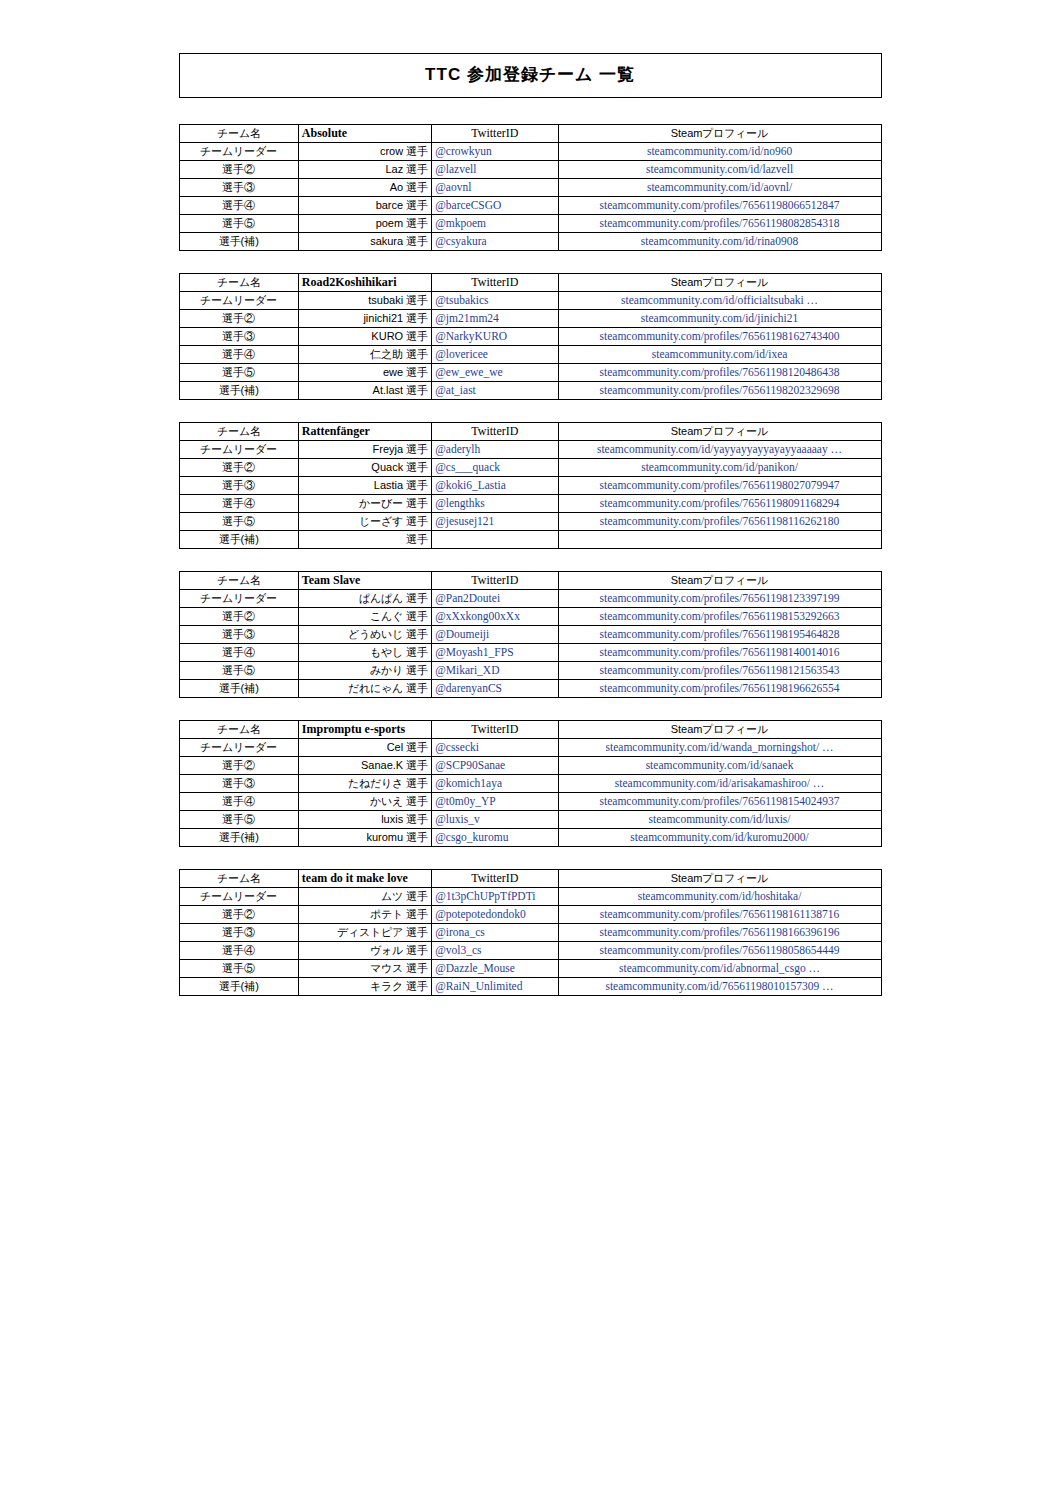TTC 参加登録チーム 一覧
| チーム名 | Absolute | TwitterID | Steamプロフィール |
| チームリーダー | crow 選手 | @crowkyun | steamcommunity.com/id/no960 |
| 選手② | Laz 選手 | @lazvell | steamcommunity.com/id/lazvell |
| 選手③ | Ao 選手 | @aovnl | steamcommunity.com/id/aovnl/ |
| 選手④ | barce 選手 | @barceCSGO | steamcommunity.com/profiles/76561198066512847 |
| 選手⑤ | poem 選手 | @mkpoem | steamcommunity.com/profiles/76561198082854318 |
| 選手(補) | sakura 選手 | @csyakura | steamcommunity.com/id/rina0908 |
| チーム名 | Road2Koshihikari | TwitterID | Steamプロフィール |
| チームリーダー | tsubaki 選手 | @tsubakics | steamcommunity.com/id/officialtsubaki … |
| 選手② | jinichi21 選手 | @jm21mm24 | steamcommunity.com/id/jinichi21 |
| 選手③ | KURO 選手 | @NarkyKURO | steamcommunity.com/profiles/76561198162743400 |
| 選手④ | 仁之助 選手 | @lovericee | steamcommunity.com/id/ixea |
| 選手⑤ | ewe 選手 | @ew_ewe_we | steamcommunity.com/profiles/76561198120486438 |
| 選手(補) | At.last 選手 | @at_iast | steamcommunity.com/profiles/76561198202329698 |
| チーム名 | Rattenfänger | TwitterID | Steamプロフィール |
| チームリーダー | Freyja 選手 | @aderylh | steamcommunity.com/id/yayyayyayyayayyaaaaay … |
| 選手② | Quack 選手 | @cs___quack | steamcommunity.com/id/panikon/ |
| 選手③ | Lastia 選手 | @koki6_Lastia | steamcommunity.com/profiles/76561198027079947 |
| 選手④ | かーびー 選手 | @lengthks | steamcommunity.com/profiles/76561198091168294 |
| 選手⑤ | じーざす 選手 | @jesusej121 | steamcommunity.com/profiles/76561198116262180 |
| 選手(補) | 選手 | | |
| チーム名 | Team Slave | TwitterID | Steamプロフィール |
| チームリーダー | ぱんぱん 選手 | @Pan2Doutei | steamcommunity.com/profiles/76561198123397199 |
| 選手② | こんぐ 選手 | @xXxkong00xXx | steamcommunity.com/profiles/76561198153292663 |
| 選手③ | どうめいじ 選手 | @Doumeiji | steamcommunity.com/profiles/76561198195464828 |
| 選手④ | もやし 選手 | @Moyash1_FPS | steamcommunity.com/profiles/76561198140014016 |
| 選手⑤ | みかり 選手 | @Mikari_XD | steamcommunity.com/profiles/76561198121563543 |
| 選手(補) | だれにゃん 選手 | @darenyanCS | steamcommunity.com/profiles/76561198196626554 |
| チーム名 | Impromptu e-sports | TwitterID | Steamプロフィール |
| チームリーダー | Cel 選手 | @cssecki | steamcommunity.com/id/wanda_morningshot/ … |
| 選手② | Sanae.K 選手 | @SCP90Sanae | steamcommunity.com/id/sanaek |
| 選手③ | たねだりさ 選手 | @komich1aya | steamcommunity.com/id/arisakamashiroo/ … |
| 選手④ | かいえ 選手 | @t0m0y_YP | steamcommunity.com/profiles/76561198154024937 |
| 選手⑤ | luxis 選手 | @luxis_v | steamcommunity.com/id/luxis/ |
| 選手(補) | kuromu 選手 | @csgo_kuromu | steamcommunity.com/id/kuromu2000/ |
| チーム名 | team do it make love | TwitterID | Steamプロフィール |
| チームリーダー | ムツ 選手 | @1t3pChUPpTfPDTi | steamcommunity.com/id/hoshitaka/ |
| 選手② | ポテト 選手 | @potepotedondok0 | steamcommunity.com/profiles/76561198161138716 |
| 選手③ | ディストピア 選手 | @irona_cs | steamcommunity.com/profiles/76561198166396196 |
| 選手④ | ヴォル 選手 | @vol3_cs | steamcommunity.com/profiles/76561198058654449 |
| 選手⑤ | マウス 選手 | @Dazzle_Mouse | steamcommunity.com/id/abnormal_csgo … |
| 選手(補) | キラク 選手 | @RaiN_Unlimited | steamcommunity.com/id/76561198010157309 … |